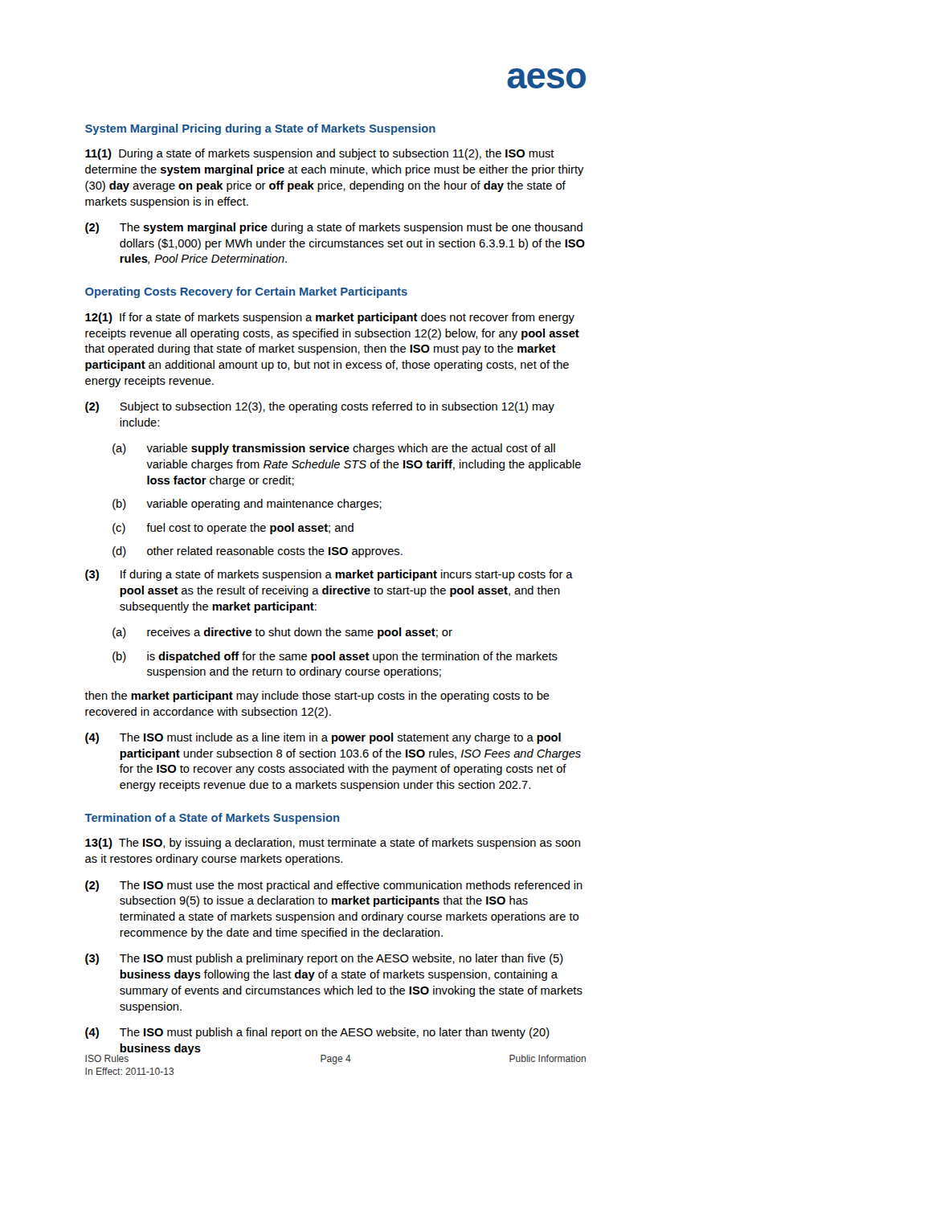aeso
System Marginal Pricing during a State of Markets Suspension
11(1) During a state of markets suspension and subject to subsection 11(2), the ISO must determine the system marginal price at each minute, which price must be either the prior thirty (30) day average on peak price or off peak price, depending on the hour of day the state of markets suspension is in effect.
(2) The system marginal price during a state of markets suspension must be one thousand dollars ($1,000) per MWh under the circumstances set out in section 6.3.9.1 b) of the ISO rules, Pool Price Determination.
Operating Costs Recovery for Certain Market Participants
12(1) If for a state of markets suspension a market participant does not recover from energy receipts revenue all operating costs, as specified in subsection 12(2) below, for any pool asset that operated during that state of market suspension, then the ISO must pay to the market participant an additional amount up to, but not in excess of, those operating costs, net of the energy receipts revenue.
(2) Subject to subsection 12(3), the operating costs referred to in subsection 12(1) may include:
(a) variable supply transmission service charges which are the actual cost of all variable charges from Rate Schedule STS of the ISO tariff, including the applicable loss factor charge or credit;
(b) variable operating and maintenance charges;
(c) fuel cost to operate the pool asset; and
(d) other related reasonable costs the ISO approves.
(3) If during a state of markets suspension a market participant incurs start-up costs for a pool asset as the result of receiving a directive to start-up the pool asset, and then subsequently the market participant:
(a) receives a directive to shut down the same pool asset; or
(b) is dispatched off for the same pool asset upon the termination of the markets suspension and the return to ordinary course operations;
then the market participant may include those start-up costs in the operating costs to be recovered in accordance with subsection 12(2).
(4) The ISO must include as a line item in a power pool statement any charge to a pool participant under subsection 8 of section 103.6 of the ISO rules, ISO Fees and Charges for the ISO to recover any costs associated with the payment of operating costs net of energy receipts revenue due to a markets suspension under this section 202.7.
Termination of a State of Markets Suspension
13(1) The ISO, by issuing a declaration, must terminate a state of markets suspension as soon as it restores ordinary course markets operations.
(2) The ISO must use the most practical and effective communication methods referenced in subsection 9(5) to issue a declaration to market participants that the ISO has terminated a state of markets suspension and ordinary course markets operations are to recommence by the date and time specified in the declaration.
(3) The ISO must publish a preliminary report on the AESO website, no later than five (5) business days following the last day of a state of markets suspension, containing a summary of events and circumstances which led to the ISO invoking the state of markets suspension.
(4) The ISO must publish a final report on the AESO website, no later than twenty (20) business days
| ISO Rules In Effect: 2011-10-13 | Page 4 | Public Information |